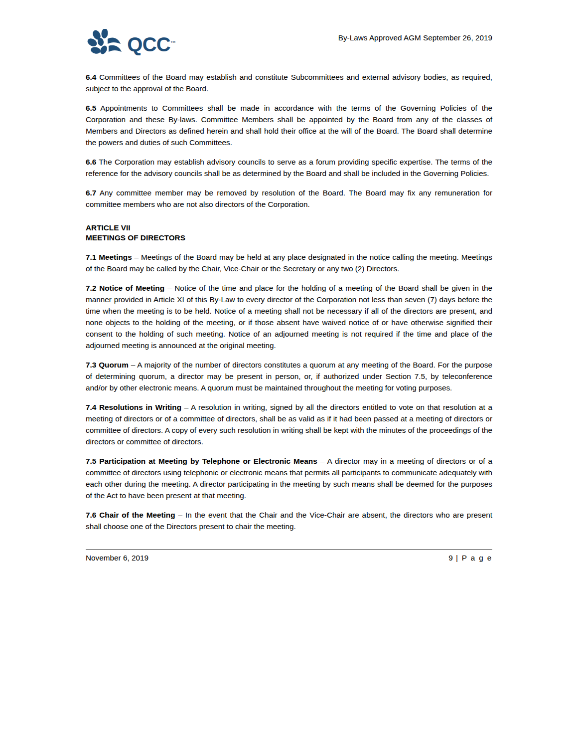QCC™
By-Laws Approved AGM September 26, 2019
6.4 Committees of the Board may establish and constitute Subcommittees and external advisory bodies, as required, subject to the approval of the Board.
6.5 Appointments to Committees shall be made in accordance with the terms of the Governing Policies of the Corporation and these By-laws. Committee Members shall be appointed by the Board from any of the classes of Members and Directors as defined herein and shall hold their office at the will of the Board. The Board shall determine the powers and duties of such Committees.
6.6 The Corporation may establish advisory councils to serve as a forum providing specific expertise. The terms of the reference for the advisory councils shall be as determined by the Board and shall be included in the Governing Policies.
6.7 Any committee member may be removed by resolution of the Board. The Board may fix any remuneration for committee members who are not also directors of the Corporation.
ARTICLE VII
MEETINGS OF DIRECTORS
7.1 Meetings – Meetings of the Board may be held at any place designated in the notice calling the meeting. Meetings of the Board may be called by the Chair, Vice-Chair or the Secretary or any two (2) Directors.
7.2 Notice of Meeting – Notice of the time and place for the holding of a meeting of the Board shall be given in the manner provided in Article XI of this By-Law to every director of the Corporation not less than seven (7) days before the time when the meeting is to be held. Notice of a meeting shall not be necessary if all of the directors are present, and none objects to the holding of the meeting, or if those absent have waived notice of or have otherwise signified their consent to the holding of such meeting. Notice of an adjourned meeting is not required if the time and place of the adjourned meeting is announced at the original meeting.
7.3 Quorum – A majority of the number of directors constitutes a quorum at any meeting of the Board. For the purpose of determining quorum, a director may be present in person, or, if authorized under Section 7.5, by teleconference and/or by other electronic means. A quorum must be maintained throughout the meeting for voting purposes.
7.4 Resolutions in Writing – A resolution in writing, signed by all the directors entitled to vote on that resolution at a meeting of directors or of a committee of directors, shall be as valid as if it had been passed at a meeting of directors or committee of directors. A copy of every such resolution in writing shall be kept with the minutes of the proceedings of the directors or committee of directors.
7.5 Participation at Meeting by Telephone or Electronic Means – A director may in a meeting of directors or of a committee of directors using telephonic or electronic means that permits all participants to communicate adequately with each other during the meeting. A director participating in the meeting by such means shall be deemed for the purposes of the Act to have been present at that meeting.
7.6 Chair of the Meeting – In the event that the Chair and the Vice-Chair are absent, the directors who are present shall choose one of the Directors present to chair the meeting.
November 6, 2019
9 | P a g e